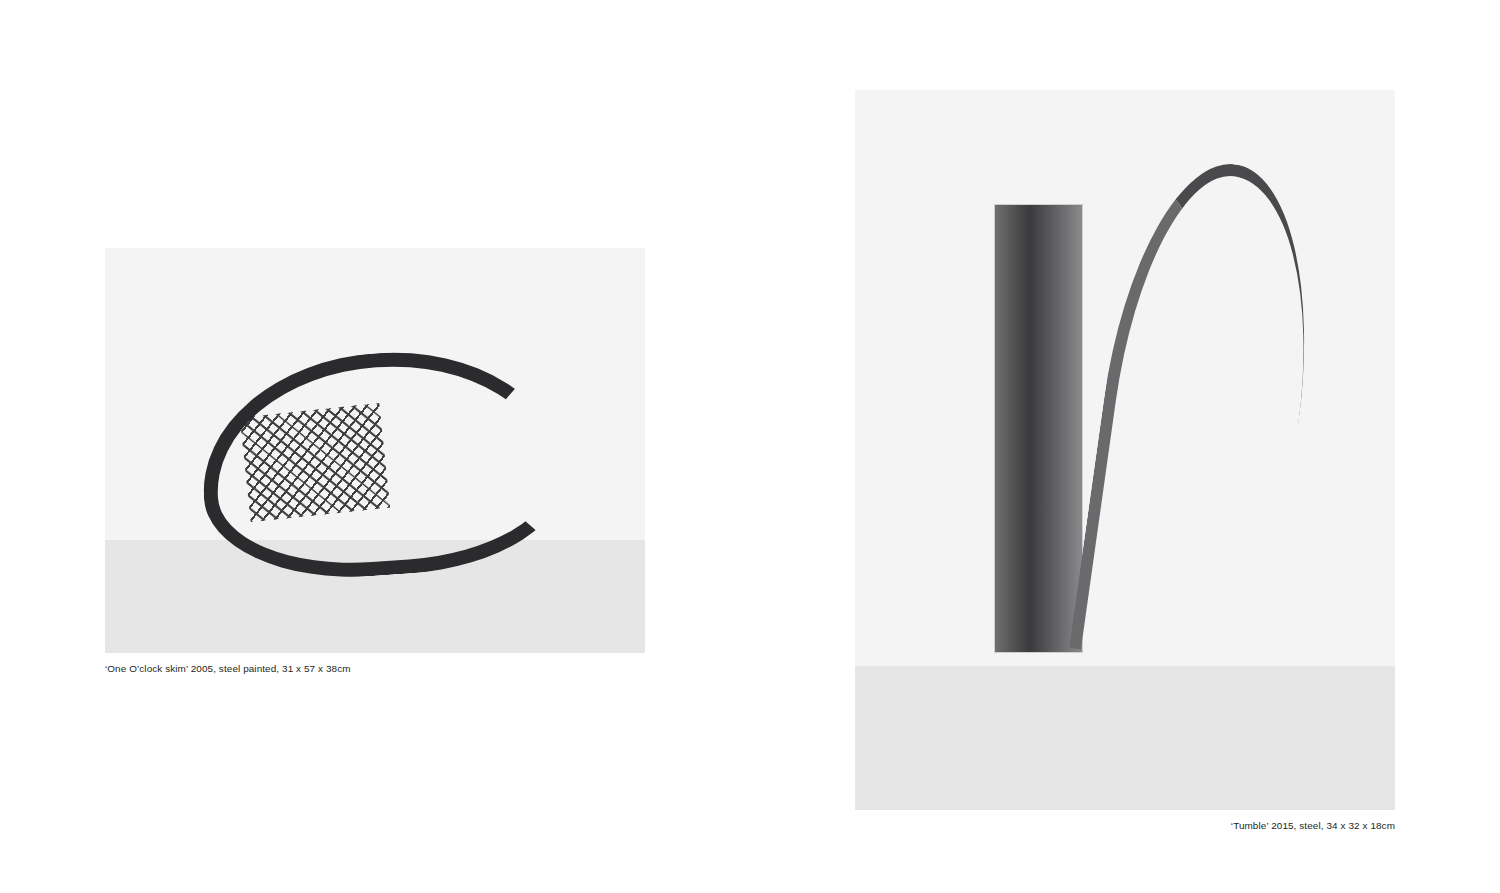‘One O’clock skim’ 2005, steel painted, 31 x 57 x 38cm
‘Tumble’ 2015, steel, 34 x 32 x 18cm